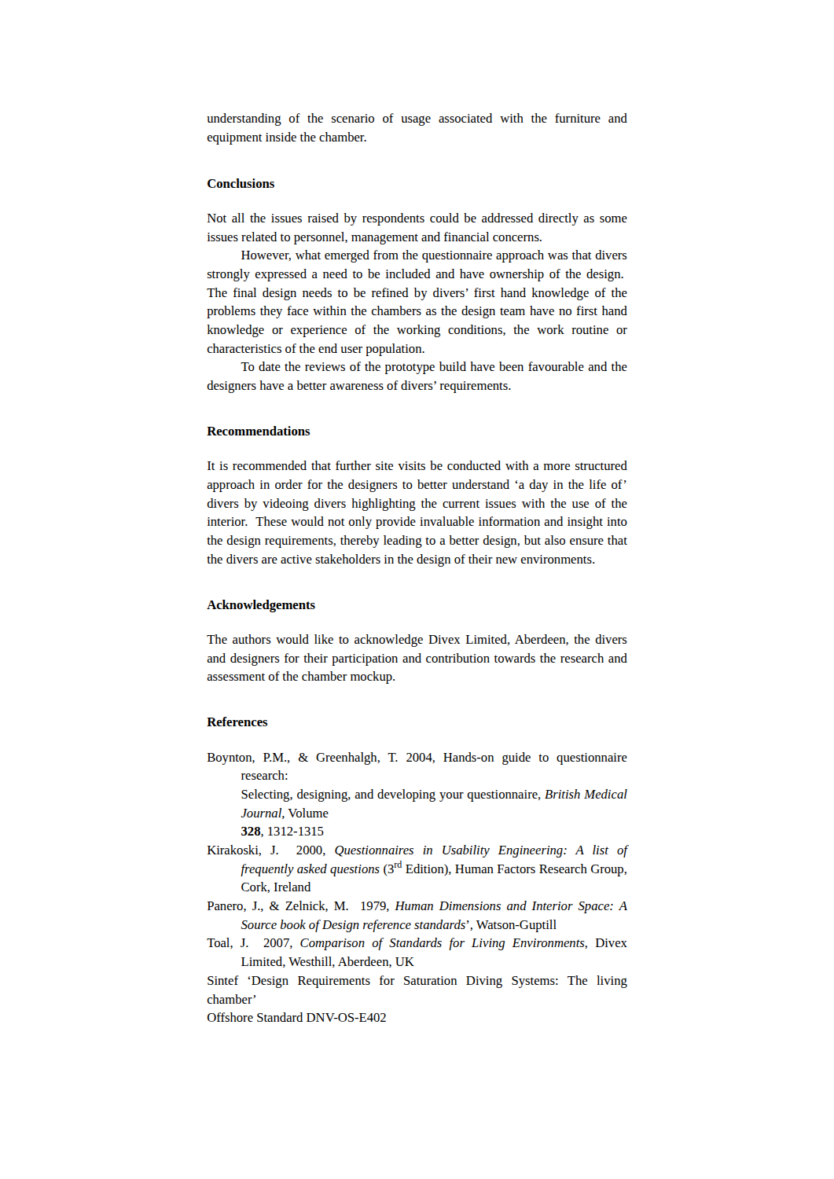understanding of the scenario of usage associated with the furniture and equipment inside the chamber.
Conclusions
Not all the issues raised by respondents could be addressed directly as some issues related to personnel, management and financial concerns.
However, what emerged from the questionnaire approach was that divers strongly expressed a need to be included and have ownership of the design. The final design needs to be refined by divers’ first hand knowledge of the problems they face within the chambers as the design team have no first hand knowledge or experience of the working conditions, the work routine or characteristics of the end user population.
To date the reviews of the prototype build have been favourable and the designers have a better awareness of divers’ requirements.
Recommendations
It is recommended that further site visits be conducted with a more structured approach in order for the designers to better understand ‘a day in the life of’ divers by videoing divers highlighting the current issues with the use of the interior. These would not only provide invaluable information and insight into the design requirements, thereby leading to a better design, but also ensure that the divers are active stakeholders in the design of their new environments.
Acknowledgements
The authors would like to acknowledge Divex Limited, Aberdeen, the divers and designers for their participation and contribution towards the research and assessment of the chamber mockup.
References
Boynton, P.M., & Greenhalgh, T. 2004, Hands-on guide to questionnaire research:
Selecting, designing, and developing your questionnaire, British Medical Journal, Volume
328, 1312-1315
Kirakoski, J. 2000, Questionnaires in Usability Engineering: A list of frequently asked questions (3rd Edition), Human Factors Research Group, Cork, Ireland
Panero, J., & Zelnick, M. 1979, Human Dimensions and Interior Space: A Source book of Design reference standards’, Watson-Guptill
Toal, J. 2007, Comparison of Standards for Living Environments, Divex Limited, Westhill, Aberdeen, UK
Sintef ‘Design Requirements for Saturation Diving Systems: The living chamber’
Offshore Standard DNV-OS-E402